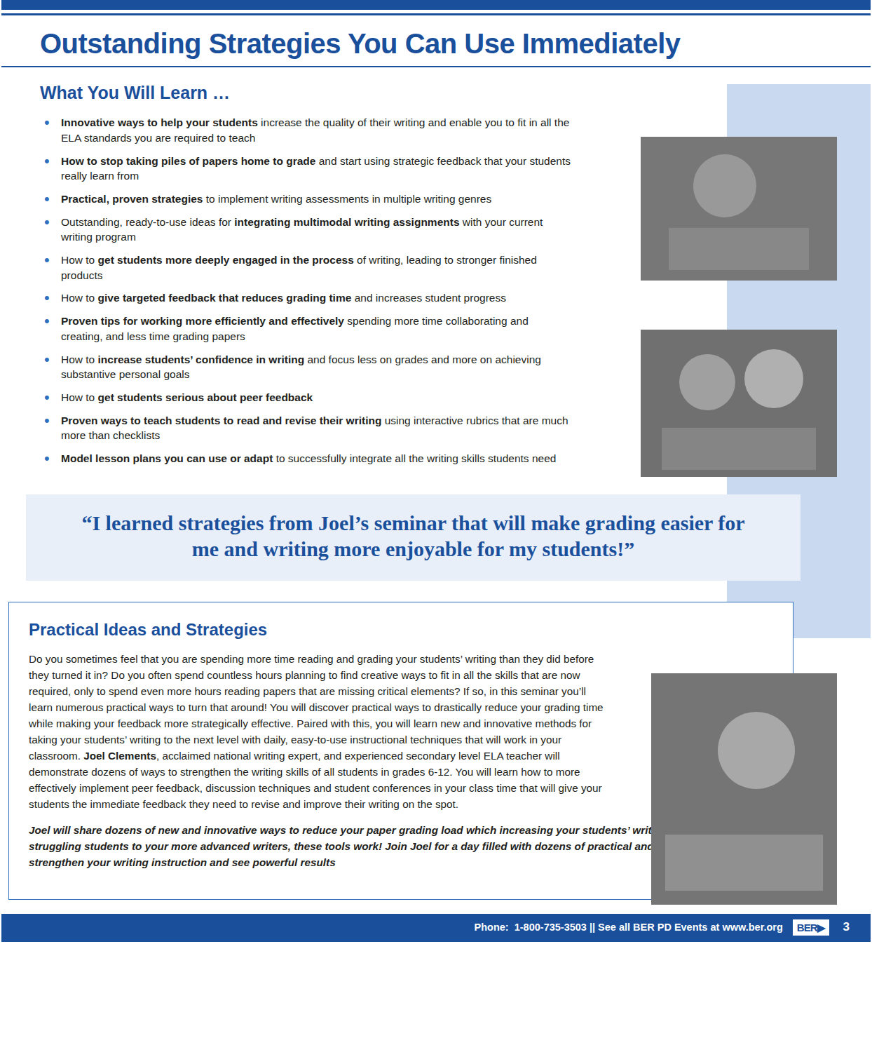Outstanding Strategies You Can Use Immediately
What You Will Learn …
Innovative ways to help your students increase the quality of their writing and enable you to fit in all the ELA standards you are required to teach
How to stop taking piles of papers home to grade and start using strategic feedback that your students really learn from
Practical, proven strategies to implement writing assessments in multiple writing genres
Outstanding, ready-to-use ideas for integrating multimodal writing assignments with your current writing program
How to get students more deeply engaged in the process of writing, leading to stronger finished products
How to give targeted feedback that reduces grading time and increases student progress
Proven tips for working more efficiently and effectively spending more time collaborating and creating, and less time grading papers
How to increase students’ confidence in writing and focus less on grades and more on achieving substantive personal goals
How to get students serious about peer feedback
Proven ways to teach students to read and revise their writing using interactive rubrics that are much more than checklists
Model lesson plans you can use or adapt to successfully integrate all the writing skills students need
“I learned strategies from Joel’s seminar that will make grading easier for me and writing more enjoyable for my students!”
Practical Ideas and Strategies
Do you sometimes feel that you are spending more time reading and grading your students’ writing than they did before they turned it in? Do you often spend countless hours planning to find creative ways to fit in all the skills that are now required, only to spend even more hours reading papers that are missing critical elements? If so, in this seminar you’ll learn numerous practical ways to turn that around! You will discover practical ways to drastically reduce your grading time while making your feedback more strategically effective. Paired with this, you will learn new and innovative methods for taking your students’ writing to the next level with daily, easy-to-use instructional techniques that will work in your classroom. Joel Clements, acclaimed national writing expert, and experienced secondary level ELA teacher will demonstrate dozens of ways to strengthen the writing skills of all students in grades 6-12. You will learn how to more effectively implement peer feedback, discussion techniques and student conferences in your class time that will give your students the immediate feedback they need to revise and improve their writing on the spot.
Joel will share dozens of new and innovative ways to reduce your paper grading load which increasing your students’ writing skills. From your struggling students to your more advanced writers, these tools work! Join Joel for a day filled with dozens of practical and doable strategies to strengthen your writing instruction and see powerful results
Phone: 1-800-735-3503 || See all BER PD Events at www.ber.org BER▶ 3